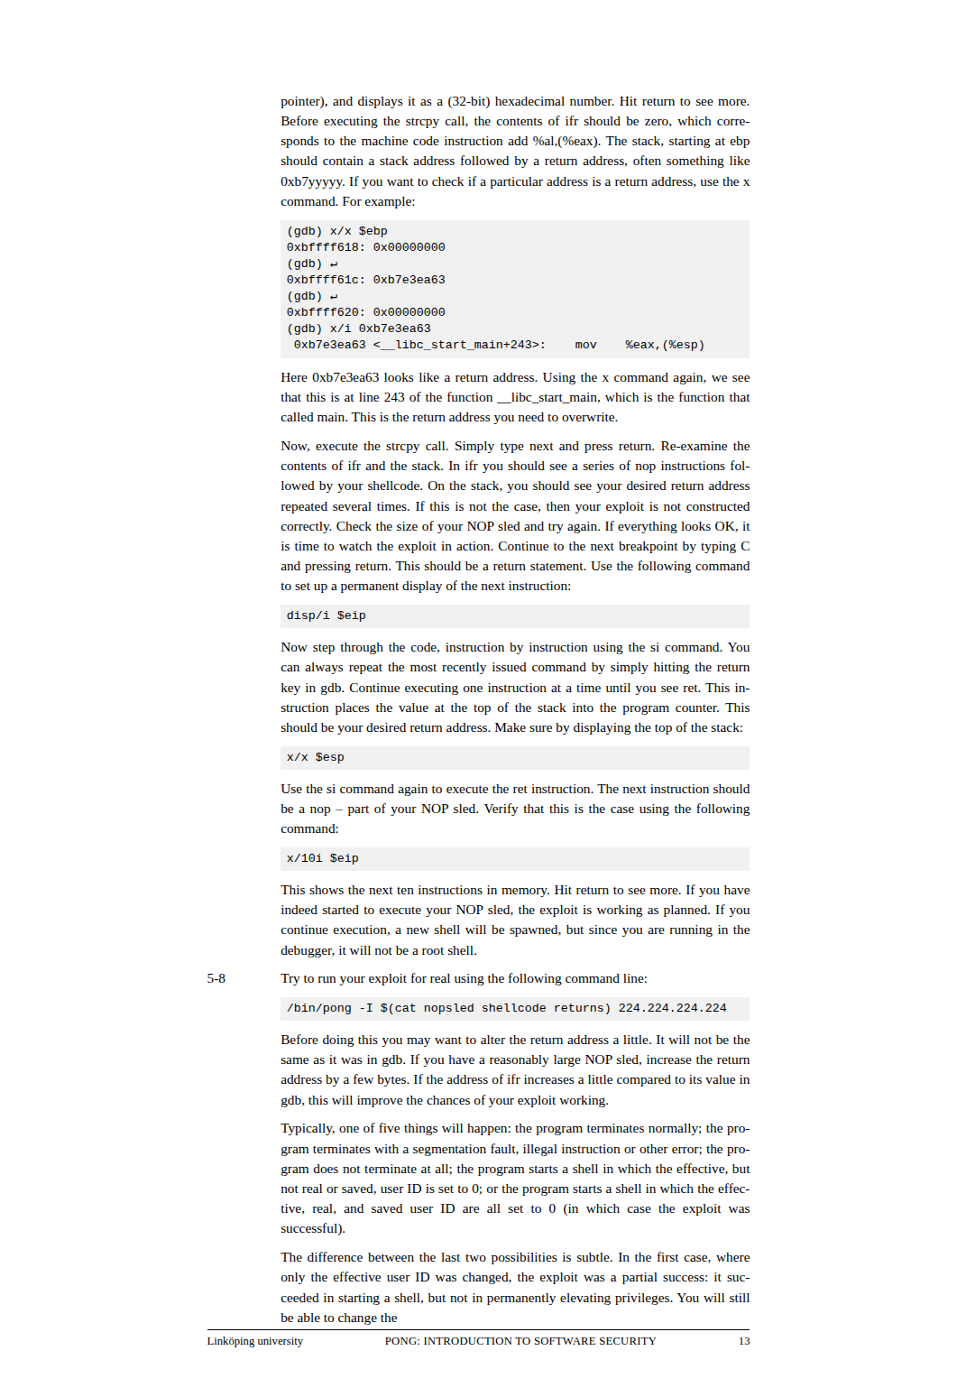pointer), and displays it as a (32-bit) hexadecimal number. Hit return to see more. Before executing the strcpy call, the contents of ifr should be zero, which corresponds to the machine code instruction add %al,(%eax). The stack, starting at ebp should contain a stack address followed by a return address, often something like 0xb7yyyyy. If you want to check if a particular address is a return address, use the x command. For example:
(gdb) x/x $ebp 0xbffff618: 0x00000000 (gdb) ↵ 0xbffff61c: 0xb7e3ea63 (gdb) ↵ 0xbffff620: 0x00000000 (gdb) x/i 0xb7e3ea63 0xb7e3ea63 <__libc_start_main+243>: mov %eax,(%esp)
Here 0xb7e3ea63 looks like a return address. Using the x command again, we see that this is at line 243 of the function __libc_start_main, which is the function that called main. This is the return address you need to overwrite.
Now, execute the strcpy call. Simply type next and press return. Re-examine the contents of ifr and the stack. In ifr you should see a series of nop instructions followed by your shellcode. On the stack, you should see your desired return address repeated several times. If this is not the case, then your exploit is not constructed correctly. Check the size of your NOP sled and try again. If everything looks OK, it is time to watch the exploit in action. Continue to the next breakpoint by typing C and pressing return. This should be a return statement. Use the following command to set up a permanent display of the next instruction:
disp/i $eip
Now step through the code, instruction by instruction using the si command. You can always repeat the most recently issued command by simply hitting the return key in gdb. Continue executing one instruction at a time until you see ret. This instruction places the value at the top of the stack into the program counter. This should be your desired return address. Make sure by displaying the top of the stack:
x/x $esp
Use the si command again to execute the ret instruction. The next instruction should be a nop – part of your NOP sled. Verify that this is the case using the following command:
x/10i $eip
This shows the next ten instructions in memory. Hit return to see more. If you have indeed started to execute your NOP sled, the exploit is working as planned. If you continue execution, a new shell will be spawned, but since you are running in the debugger, it will not be a root shell.
5-8
Try to run your exploit for real using the following command line:
/bin/pong -I $(cat nopsled shellcode returns) 224.224.224.224
Before doing this you may want to alter the return address a little. It will not be the same as it was in gdb. If you have a reasonably large NOP sled, increase the return address by a few bytes. If the address of ifr increases a little compared to its value in gdb, this will improve the chances of your exploit working.
Typically, one of five things will happen: the program terminates normally; the program terminates with a segmentation fault, illegal instruction or other error; the program does not terminate at all; the program starts a shell in which the effective, but not real or saved, user ID is set to 0; or the program starts a shell in which the effective, real, and saved user ID are all set to 0 (in which case the exploit was successful).
The difference between the last two possibilities is subtle. In the first case, where only the effective user ID was changed, the exploit was a partial success: it succeeded in starting a shell, but not in permanently elevating privileges. You will still be able to change the
Linköping university PONG: INTRODUCTION TO SOFTWARE SECURITY 13